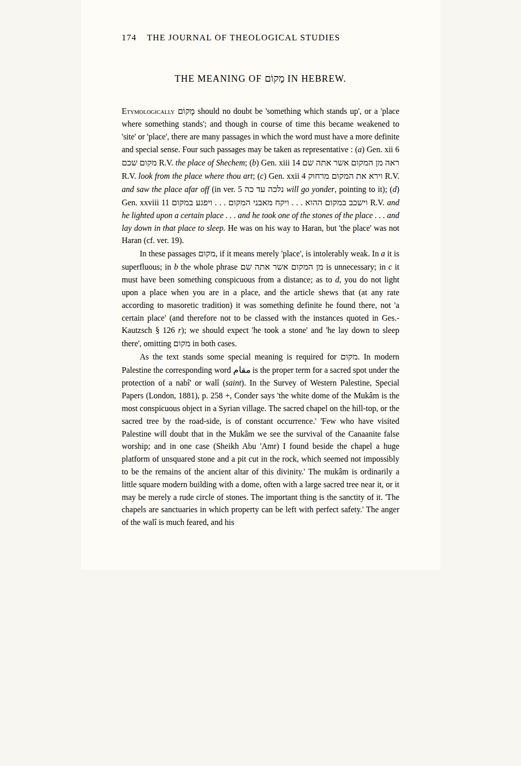174 THE JOURNAL OF THEOLOGICAL STUDIES
THE MEANING OF מָקוֹם IN HEBREW.
Etymologically מָקוֹם should no doubt be 'something which stands up', or a 'place where something stands'; and though in course of time this became weakened to 'site' or 'place', there are many passages in which the word must have a more definite and special sense. Four such passages may be taken as representative : (a) Gen. xii 6 מקום שכם R.V. the place of Shechem; (b) Gen. xiii 14 ראה מן המקום אשר אתה שם R.V. look from the place where thou art; (c) Gen. xxii 4 וירא את המקום מרחוק R.V. and saw the place afar off (in ver. 5 נלכה עד כה will go yonder, pointing to it); (d) Gen. xxviii 11 ויפגע במקום . . . ויקח מאבני המקום . . . וישכב במקום ההוא R.V. and he lighted upon a certain place . . . and he took one of the stones of the place . . . and lay down in that place to sleep. He was on his way to Haran, but 'the place' was not Haran (cf. ver. 19).
In these passages מקום, if it means merely 'place', is intolerably weak. In a it is superfluous; in b the whole phrase מן המקום אשר אתה שם is unnecessary; in c it must have been something conspicuous from a distance; as to d, you do not light upon a place when you are in a place, and the article shews that (at any rate according to masoretic tradition) it was something definite he found there, not 'a certain place' (and therefore not to be classed with the instances quoted in Ges.-Kautzsch § 126 r); we should expect 'he took a stone' and 'he lay down to sleep there', omitting מקום in both cases.
As the text stands some special meaning is required for מקום. In modern Palestine the corresponding word مقام is the proper term for a sacred spot under the protection of a nabî' or walî (saint). In the Survey of Western Palestine, Special Papers (London, 1881), p. 258 +, Conder says 'the white dome of the Mukâm is the most conspicuous object in a Syrian village. The sacred chapel on the hill-top, or the sacred tree by the road-side, is of constant occurrence.' 'Few who have visited Palestine will doubt that in the Mukâm we see the survival of the Canaanite false worship; and in one case (Sheikh Abu 'Amr) I found beside the chapel a huge platform of unsquared stone and a pit cut in the rock, which seemed not impossibly to be the remains of the ancient altar of this divinity.' The mukâm is ordinarily a little square modern building with a dome, often with a large sacred tree near it, or it may be merely a rude circle of stones. The important thing is the sanctity of it. 'The chapels are sanctuaries in which property can be left with perfect safety.' The anger of the walî is much feared, and his